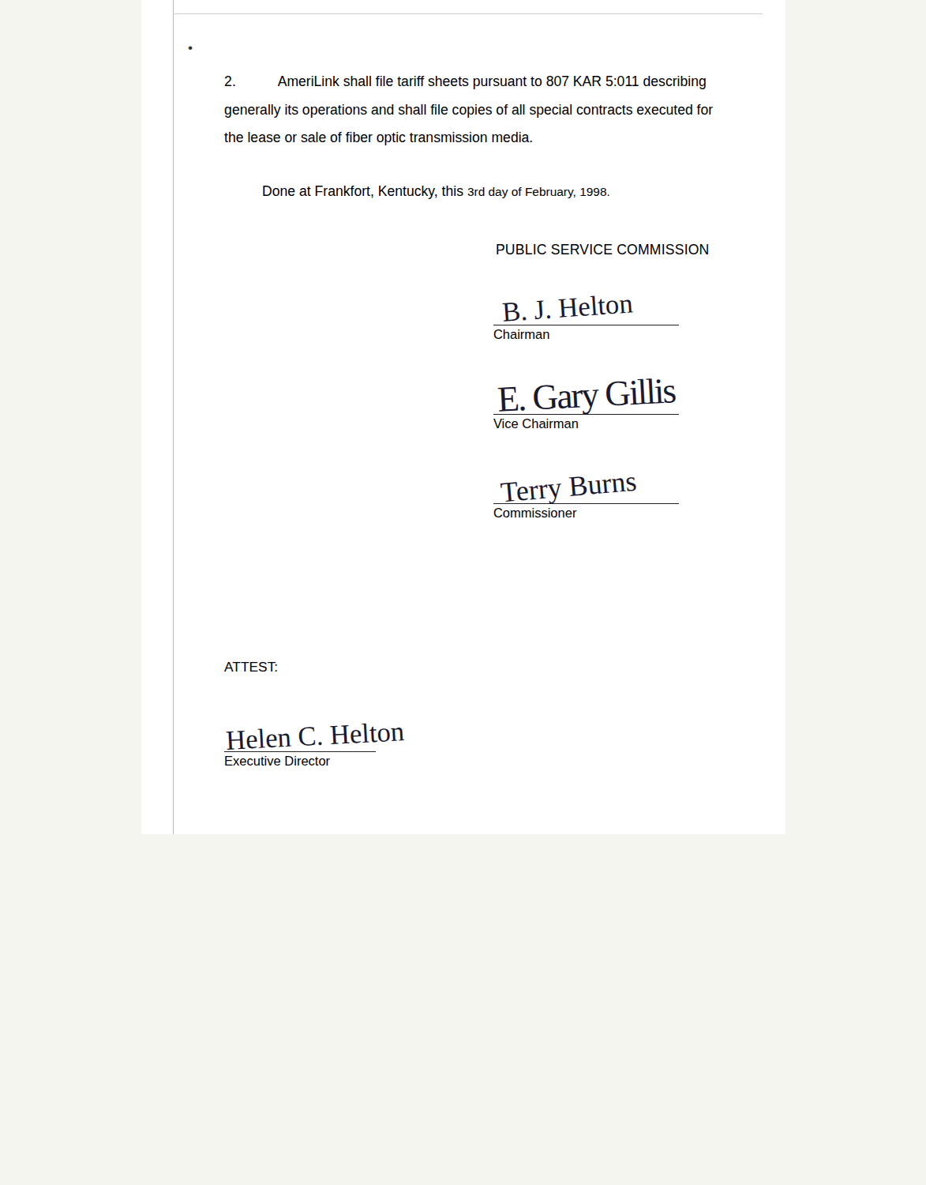•
2. AmeriLink shall file tariff sheets pursuant to 807 KAR 5:011 describing generally its operations and shall file copies of all special contracts executed for the lease or sale of fiber optic transmission media.
Done at Frankfort, Kentucky, this 3rd day of February, 1998.
PUBLIC SERVICE COMMISSION
B. J. Helton
Chairman
E. Gary Gillis
Vice Chairman
Terry Burns
Commissioner
ATTEST:
Helen C. Helton
Executive Director